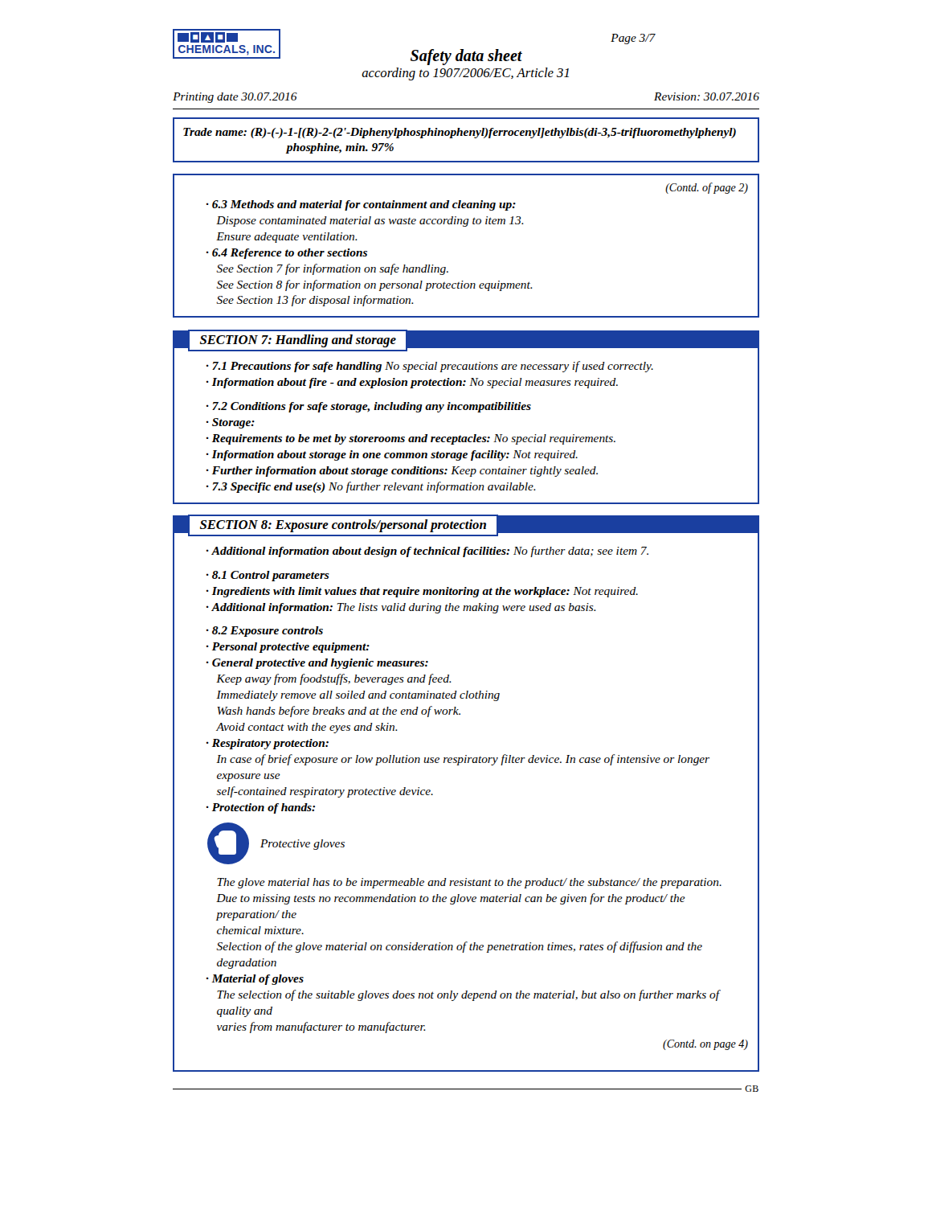■ ▲ ■
CHEMICALS, INC.
Page 3/7
Safety data sheet
according to 1907/2006/EC, Article 31
Printing date 30.07.2016
Revision: 30.07.2016
Trade name: (R)-(-)-1-[(R)-2-(2'-Diphenylphosphinophenyl)ferrocenyl]ethylbis(di-3,5-trifluoromethylphenyl) phosphine, min. 97%
(Contd. of page 2)
· 6.3 Methods and material for containment and cleaning up:
Dispose contaminated material as waste according to item 13.
Ensure adequate ventilation.
· 6.4 Reference to other sections
See Section 7 for information on safe handling.
See Section 8 for information on personal protection equipment.
See Section 13 for disposal information.
SECTION 7: Handling and storage
· 7.1 Precautions for safe handling No special precautions are necessary if used correctly.
· Information about fire - and explosion protection: No special measures required.
· 7.2 Conditions for safe storage, including any incompatibilities
· Storage:
· Requirements to be met by storerooms and receptacles: No special requirements.
· Information about storage in one common storage facility: Not required.
· Further information about storage conditions: Keep container tightly sealed.
· 7.3 Specific end use(s) No further relevant information available.
SECTION 8: Exposure controls/personal protection
· Additional information about design of technical facilities: No further data; see item 7.
· 8.1 Control parameters
· Ingredients with limit values that require monitoring at the workplace: Not required.
· Additional information: The lists valid during the making were used as basis.
· 8.2 Exposure controls
· Personal protective equipment:
· General protective and hygienic measures:
Keep away from foodstuffs, beverages and feed.
Immediately remove all soiled and contaminated clothing
Wash hands before breaks and at the end of work.
Avoid contact with the eyes and skin.
· Respiratory protection:
In case of brief exposure or low pollution use respiratory filter device. In case of intensive or longer exposure use
self-contained respiratory protective device.
· Protection of hands:
Protective gloves
The glove material has to be impermeable and resistant to the product/ the substance/ the preparation.
Due to missing tests no recommendation to the glove material can be given for the product/ the preparation/ the
chemical mixture.
Selection of the glove material on consideration of the penetration times, rates of diffusion and the degradation
· Material of gloves
The selection of the suitable gloves does not only depend on the material, but also on further marks of quality and
varies from manufacturer to manufacturer.
(Contd. on page 4)
GB